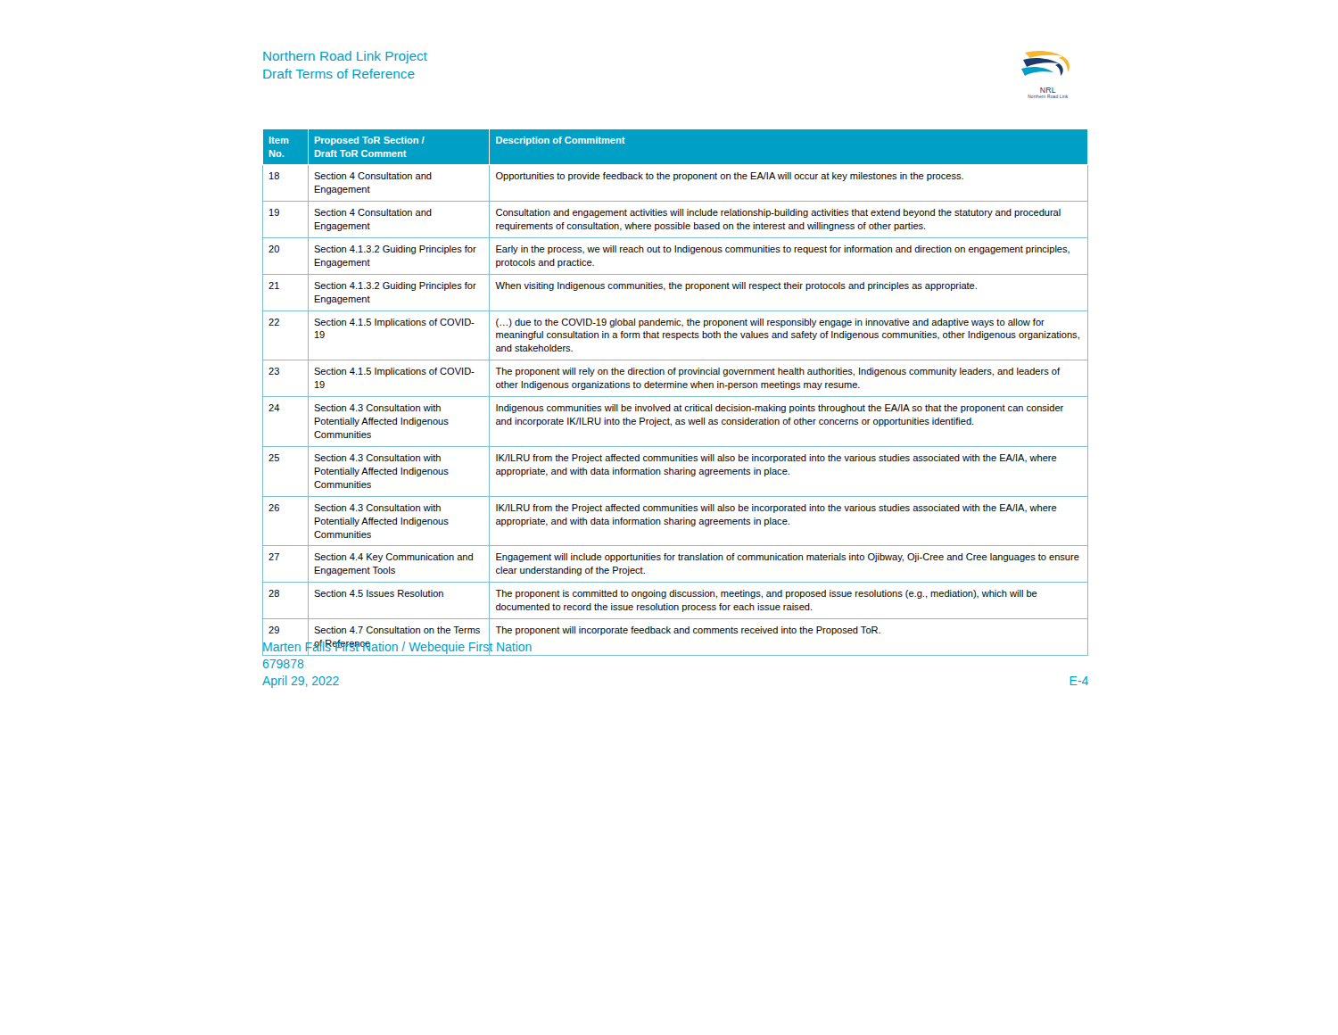Northern Road Link Project
Draft Terms of Reference
NRL
Northern Road Link
| Item No. | Proposed ToR Section / Draft ToR Comment | Description of Commitment |
| --- | --- | --- |
| 18 | Section 4 Consultation and Engagement | Opportunities to provide feedback to the proponent on the EA/IA will occur at key milestones in the process. |
| 19 | Section 4 Consultation and Engagement | Consultation and engagement activities will include relationship-building activities that extend beyond the statutory and procedural requirements of consultation, where possible based on the interest and willingness of other parties. |
| 20 | Section 4.1.3.2 Guiding Principles for Engagement | Early in the process, we will reach out to Indigenous communities to request for information and direction on engagement principles, protocols and practice. |
| 21 | Section 4.1.3.2 Guiding Principles for Engagement | When visiting Indigenous communities, the proponent will respect their protocols and principles as appropriate. |
| 22 | Section 4.1.5 Implications of COVID-19 | (…) due to the COVID-19 global pandemic, the proponent will responsibly engage in innovative and adaptive ways to allow for meaningful consultation in a form that respects both the values and safety of Indigenous communities, other Indigenous organizations, and stakeholders. |
| 23 | Section 4.1.5 Implications of COVID-19 | The proponent will rely on the direction of provincial government health authorities, Indigenous community leaders, and leaders of other Indigenous organizations to determine when in-person meetings may resume. |
| 24 | Section 4.3 Consultation with Potentially Affected Indigenous Communities | Indigenous communities will be involved at critical decision-making points throughout the EA/IA so that the proponent can consider and incorporate IK/ILRU into the Project, as well as consideration of other concerns or opportunities identified. |
| 25 | Section 4.3 Consultation with Potentially Affected Indigenous Communities | IK/ILRU from the Project affected communities will also be incorporated into the various studies associated with the EA/IA, where appropriate, and with data information sharing agreements in place. |
| 26 | Section 4.3 Consultation with Potentially Affected Indigenous Communities | IK/ILRU from the Project affected communities will also be incorporated into the various studies associated with the EA/IA, where appropriate, and with data information sharing agreements in place. |
| 27 | Section 4.4 Key Communication and Engagement Tools | Engagement will include opportunities for translation of communication materials into Ojibway, Oji-Cree and Cree languages to ensure clear understanding of the Project. |
| 28 | Section 4.5 Issues Resolution | The proponent is committed to ongoing discussion, meetings, and proposed issue resolutions (e.g., mediation), which will be documented to record the issue resolution process for each issue raised. |
| 29 | Section 4.7 Consultation on the Terms of Reference | The proponent will incorporate feedback and comments received into the Proposed ToR. |
Marten Falls First Nation / Webequie First Nation
679878
April 29, 2022
E-4